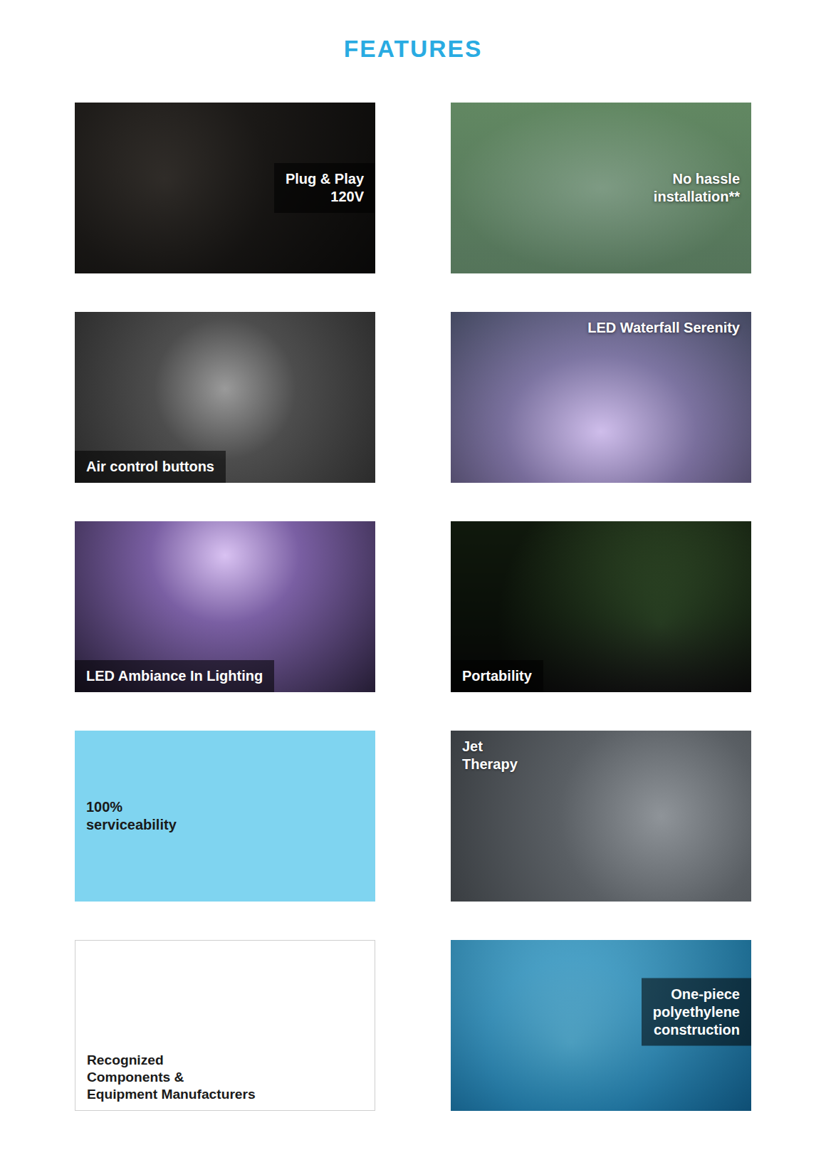Features
Plug & Play
120V
No hassle
installation**
Air control buttons
LED Waterfall Serenity
LED Ambiance In Lighting
Portability
100%
serviceability
Jet
Therapy
Recognized
Components &
Equipment Manufacturers
One-piece
polyethylene
construction